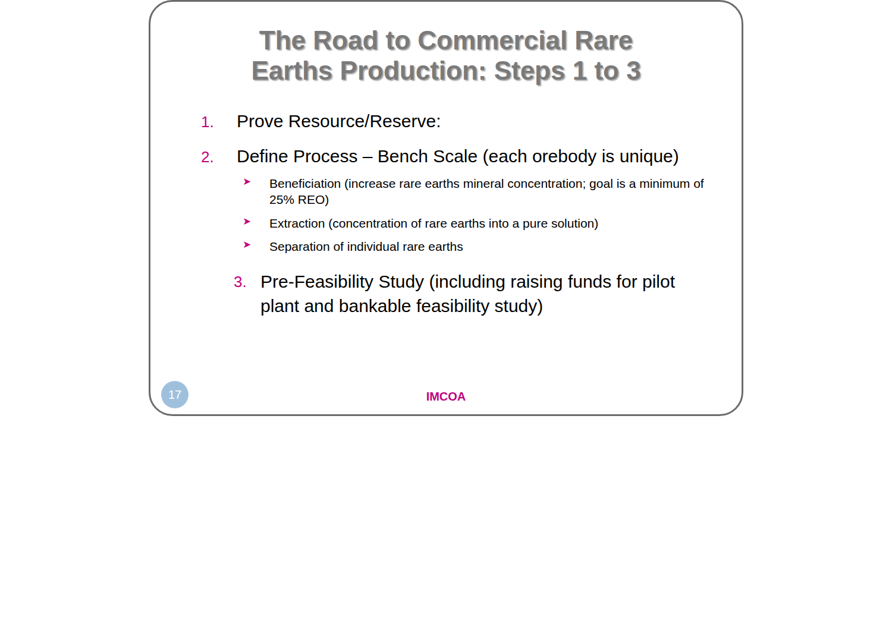The Road to Commercial Rare
Earths Production: Steps 1 to 3
Prove Resource/Reserve:
Define Process – Bench Scale (each orebody is unique)
Beneficiation (increase rare earths mineral concentration; goal is a minimum of 25% REO)
Extraction (concentration of rare earths into a pure solution)
Separation of individual rare earths
Pre-Feasibility Study (including raising funds for pilot plant and bankable feasibility study)
17
IMCOA